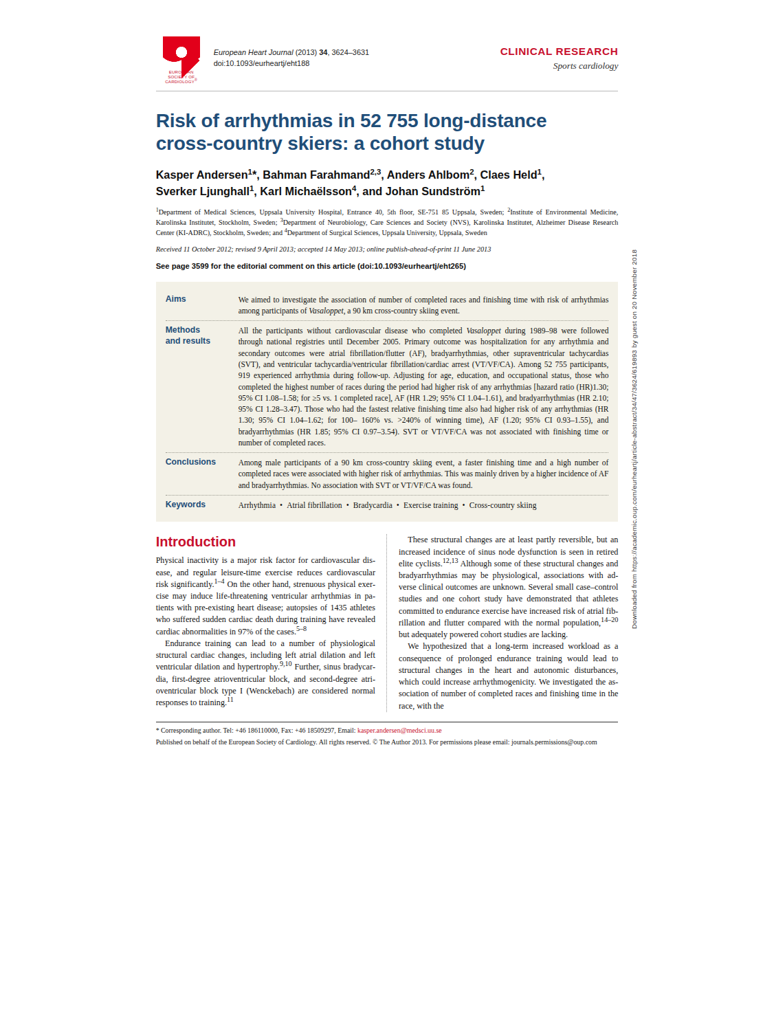Downloaded from https://academic.oup.com/eurheartj/article-abstract/34/47/3624/619893 by guest on 20 November 2018
EUROPEAN
SOCIETY OF
CARDIOLOGY®
European Heart Journal (2013) 34, 3624–3631
doi:10.1093/eurheartj/eht188
CLINICAL RESEARCH
Sports cardiology
Risk of arrhythmias in 52 755 long-distance
cross-country skiers: a cohort study
Kasper Andersen1*, Bahman Farahmand2,3, Anders Ahlbom2, Claes Held1,
Sverker Ljunghall1, Karl Michaëlsson4, and Johan Sundström1
1Department of Medical Sciences, Uppsala University Hospital, Entrance 40, 5th floor, SE-751 85 Uppsala, Sweden; 2Institute of Environmental Medicine, Karolinska Institutet, Stockholm, Sweden; 3Department of Neurobiology, Care Sciences and Society (NVS), Karolinska Institutet, Alzheimer Disease Research Center (KI-ADRC), Stockholm, Sweden; and 4Department of Surgical Sciences, Uppsala University, Uppsala, Sweden
Received 11 October 2012; revised 9 April 2013; accepted 14 May 2013; online publish-ahead-of-print 11 June 2013
See page 3599 for the editorial comment on this article (doi:10.1093/eurheartj/eht265)
Aims
We aimed to investigate the association of number of completed races and finishing time with risk of arrhythmias among participants of Vasaloppet, a 90 km cross-country skiing event.
Methods
and results
All the participants without cardiovascular disease who completed Vasaloppet during 1989–98 were followed through national registries until December 2005. Primary outcome was hospitalization for any arrhythmia and secondary outcomes were atrial fibrillation/flutter (AF), bradyarrhythmias, other supraventricular tachycardias (SVT), and ventricular tachycardia/ventricular fibrillation/cardiac arrest (VT/VF/CA). Among 52 755 participants, 919 experienced arrhythmia during follow-up. Adjusting for age, education, and occupational status, those who completed the highest number of races during the period had higher risk of any arrhythmias [hazard ratio (HR)1.30; 95% CI 1.08–1.58; for ≥5 vs. 1 completed race], AF (HR 1.29; 95% CI 1.04–1.61), and bradyarrhythmias (HR 2.10; 95% CI 1.28–3.47). Those who had the fastest relative finishing time also had higher risk of any arrhythmias (HR 1.30; 95% CI 1.04–1.62; for 100– 160% vs. >240% of winning time), AF (1.20; 95% CI 0.93–1.55), and bradyarrhythmias (HR 1.85; 95% CI 0.97–3.54). SVT or VT/VF/CA was not associated with finishing time or number of completed races.
Conclusions
Among male participants of a 90 km cross-country skiing event, a faster finishing time and a high number of completed races were associated with higher risk of arrhythmias. This was mainly driven by a higher incidence of AF and bradyarrhythmias. No association with SVT or VT/VF/CA was found.
Keywords
Arrhythmia•Atrial fibrillation•Bradycardia•Exercise training•Cross-country skiing
Introduction
Physical inactivity is a major risk factor for cardiovascular disease, and regular leisure-time exercise reduces cardiovascular risk significantly.1–4 On the other hand, strenuous physical exercise may induce life-threatening ventricular arrhythmias in patients with pre-existing heart disease; autopsies of 1435 athletes who suffered sudden cardiac death during training have revealed cardiac abnormalities in 97% of the cases.5–8
Endurance training can lead to a number of physiological structural cardiac changes, including left atrial dilation and left ventricular dilation and hypertrophy.9,10 Further, sinus bradycardia, first-degree atrioventricular block, and second-degree atrioventricular block type I (Wenckebach) are considered normal responses to training.11
These structural changes are at least partly reversible, but an increased incidence of sinus node dysfunction is seen in retired elite cyclists.12,13 Although some of these structural changes and bradyarrhythmias may be physiological, associations with adverse clinical outcomes are unknown. Several small case–control studies and one cohort study have demonstrated that athletes committed to endurance exercise have increased risk of atrial fibrillation and flutter compared with the normal population,14–20 but adequately powered cohort studies are lacking.
We hypothesized that a long-term increased workload as a consequence of prolonged endurance training would lead to structural changes in the heart and autonomic disturbances, which could increase arrhythmogenicity. We investigated the association of number of completed races and finishing time in the race, with the
* Corresponding author. Tel: +46 186110000, Fax: +46 18509297, Email: kasper.andersen@medsci.uu.se
Published on behalf of the European Society of Cardiology. All rights reserved. © The Author 2013. For permissions please email: journals.permissions@oup.com